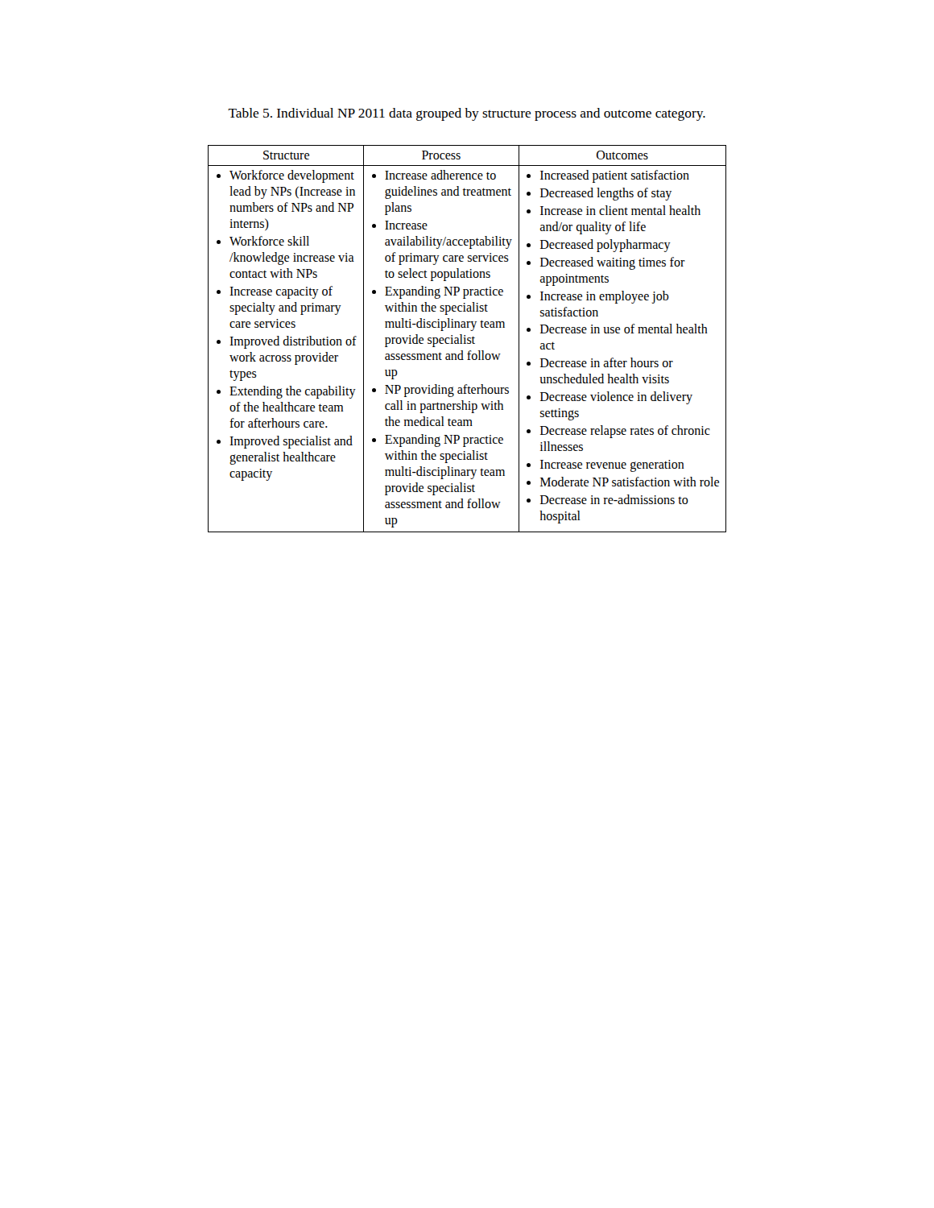Table 5. Individual NP 2011 data grouped by structure process and outcome category.
| Structure | Process | Outcomes |
| --- | --- | --- |
| Workforce development lead by NPs (Increase in numbers of NPs and NP interns) Workforce skill /knowledge increase via contact with NPs Increase capacity of specialty and primary care services Improved distribution of work across provider types Extending the capability of the healthcare team for afterhours care. Improved specialist and generalist healthcare capacity | Increase adherence to guidelines and treatment plans Increase availability/acceptability of primary care services to select populations Expanding NP practice within the specialist multi-disciplinary team provide specialist assessment and follow up NP providing afterhours call in partnership with the medical team Expanding NP practice within the specialist multi-disciplinary team provide specialist assessment and follow up | Increased patient satisfaction Decreased lengths of stay Increase in client mental health and/or quality of life Decreased polypharmacy Decreased waiting times for appointments Increase in employee job satisfaction Decrease in use of mental health act Decrease in after hours or unscheduled health visits Decrease violence in delivery settings Decrease relapse rates of chronic illnesses Increase revenue generation Moderate NP satisfaction with role Decrease in re-admissions to hospital |